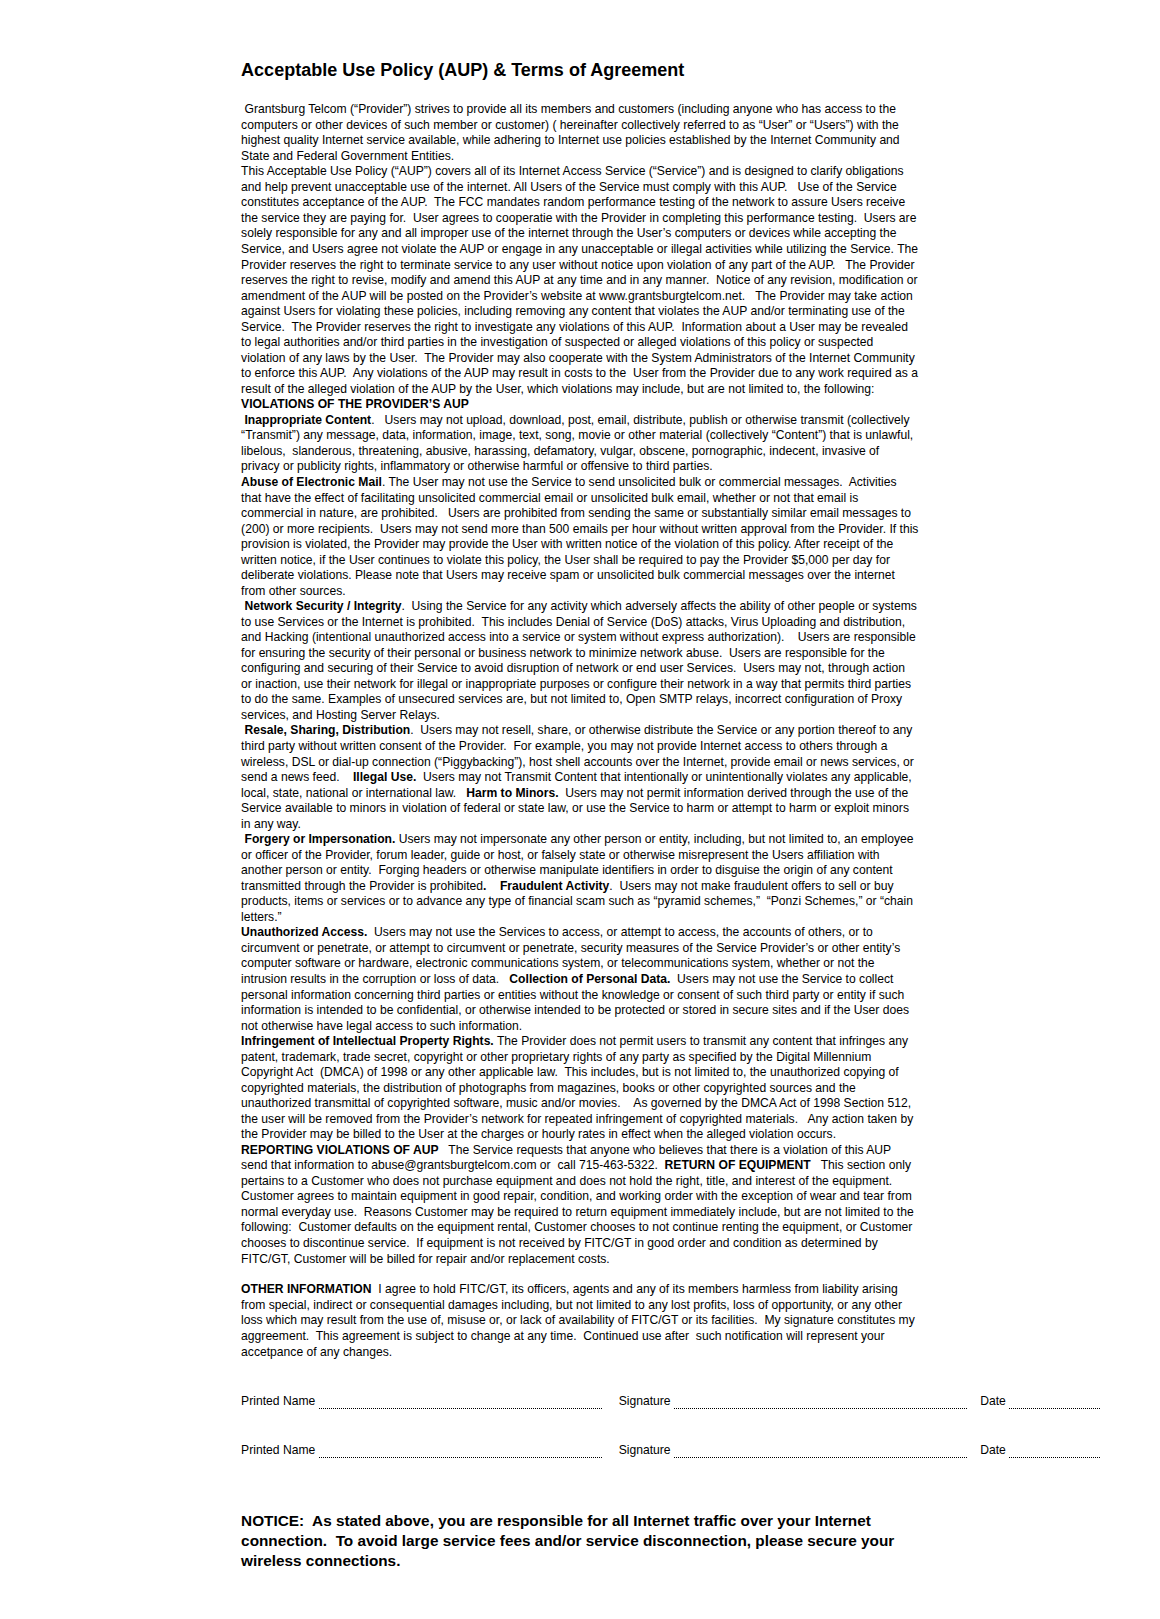Acceptable Use Policy (AUP) & Terms of Agreement
Grantsburg Telcom (“Provider”) strives to provide all its members and customers (including anyone who has access to the computers or other devices of such member or customer) ( hereinafter collectively referred to as “User” or “Users”) with the highest quality Internet service available, while adhering to Internet use policies established by the Internet Community and State and Federal Government Entities.
This Acceptable Use Policy (“AUP”) covers all of its Internet Access Service (“Service”) and is designed to clarify obligations and help prevent unacceptable use of the internet. All Users of the Service must comply with this AUP. Use of the Service constitutes acceptance of the AUP. The FCC mandates random performance testing of the network to assure Users receive the service they are paying for. User agrees to cooperatie with the Provider in completing this performance testing. Users are solely responsible for any and all improper use of the internet through the User’s computers or devices while accepting the Service, and Users agree not violate the AUP or engage in any unacceptable or illegal activities while utilizing the Service. The Provider reserves the right to terminate service to any user without notice upon violation of any part of the AUP. The Provider reserves the right to revise, modify and amend this AUP at any time and in any manner. Notice of any revision, modification or amendment of the AUP will be posted on the Provider’s website at www.grantsburgtelcom.net. The Provider may take action against Users for violating these policies, including removing any content that violates the AUP and/or terminating use of the Service. The Provider reserves the right to investigate any violations of this AUP. Information about a User may be revealed to legal authorities and/or third parties in the investigation of suspected or alleged violations of this policy or suspected violation of any laws by the User. The Provider may also cooperate with the System Administrators of the Internet Community to enforce this AUP. Any violations of the AUP may result in costs to the User from the Provider due to any work required as a result of the alleged violation of the AUP by the User, which violations may include, but are not limited to, the following:
VIOLATIONS OF THE PROVIDER’S AUP
Inappropriate Content. Users may not upload, download, post, email, distribute, publish or otherwise transmit (collectively “Transmit”) any message, data, information, image, text, song, movie or other material (collectively “Content”) that is unlawful, libelous, slanderous, threatening, abusive, harassing, defamatory, vulgar, obscene, pornographic, indecent, invasive of privacy or publicity rights, inflammatory or otherwise harmful or offensive to third parties.
Abuse of Electronic Mail. The User may not use the Service to send unsolicited bulk or commercial messages. Activities that have the effect of facilitating unsolicited commercial email or unsolicited bulk email, whether or not that email is commercial in nature, are prohibited. Users are prohibited from sending the same or substantially similar email messages to (200) or more recipients. Users may not send more than 500 emails per hour without written approval from the Provider. If this provision is violated, the Provider may provide the User with written notice of the violation of this policy. After receipt of the written notice, if the User continues to violate this policy, the User shall be required to pay the Provider $5,000 per day for deliberate violations. Please note that Users may receive spam or unsolicited bulk commercial messages over the internet from other sources.
Network Security / Integrity. Using the Service for any activity which adversely affects the ability of other people or systems to use Services or the Internet is prohibited. This includes Denial of Service (DoS) attacks, Virus Uploading and distribution, and Hacking (intentional unauthorized access into a service or system without express authorization). Users are responsible for ensuring the security of their personal or business network to minimize network abuse. Users are responsible for the configuring and securing of their Service to avoid disruption of network or end user Services. Users may not, through action or inaction, use their network for illegal or inappropriate purposes or configure their network in a way that permits third parties to do the same. Examples of unsecured services are, but not limited to, Open SMTP relays, incorrect configuration of Proxy services, and Hosting Server Relays.
Resale, Sharing, Distribution. Users may not resell, share, or otherwise distribute the Service or any portion thereof to any third party without written consent of the Provider. For example, you may not provide Internet access to others through a wireless, DSL or dial-up connection (“Piggybacking”), host shell accounts over the Internet, provide email or news services, or send a news feed. Illegal Use. Users may not Transmit Content that intentionally or unintentionally violates any applicable, local, state, national or international law. Harm to Minors. Users may not permit information derived through the use of the Service available to minors in violation of federal or state law, or use the Service to harm or attempt to harm or exploit minors in any way.
Forgery or Impersonation. Users may not impersonate any other person or entity, including, but not limited to, an employee or officer of the Provider, forum leader, guide or host, or falsely state or otherwise misrepresent the Users affiliation with another person or entity. Forging headers or otherwise manipulate identifiers in order to disguise the origin of any content transmitted through the Provider is prohibited. Fraudulent Activity. Users may not make fraudulent offers to sell or buy products, items or services or to advance any type of financial scam such as “pyramid schemes,” “Ponzi Schemes,” or “chain letters.”
Unauthorized Access. Users may not use the Services to access, or attempt to access, the accounts of others, or to circumvent or penetrate, or attempt to circumvent or penetrate, security measures of the Service Provider’s or other entity’s computer software or hardware, electronic communications system, or telecommunications system, whether or not the intrusion results in the corruption or loss of data. Collection of Personal Data. Users may not use the Service to collect personal information concerning third parties or entities without the knowledge or consent of such third party or entity if such information is intended to be confidential, or otherwise intended to be protected or stored in secure sites and if the User does not otherwise have legal access to such information.
Infringement of Intellectual Property Rights. The Provider does not permit users to transmit any content that infringes any patent, trademark, trade secret, copyright or other proprietary rights of any party as specified by the Digital Millennium Copyright Act (DMCA) of 1998 or any other applicable law. This includes, but is not limited to, the unauthorized copying of copyrighted materials, the distribution of photographs from magazines, books or other copyrighted sources and the unauthorized transmittal of copyrighted software, music and/or movies. As governed by the DMCA Act of 1998 Section 512, the user will be removed from the Provider’s network for repeated infringement of copyrighted materials. Any action taken by the Provider may be billed to the User at the charges or hourly rates in effect when the alleged violation occurs. REPORTING VIOLATIONS OF AUP The Service requests that anyone who believes that there is a violation of this AUP send that information to abuse@grantsburgtelcom.com or call 715-463-5322. RETURN OF EQUIPMENT This section only pertains to a Customer who does not purchase equipment and does not hold the right, title, and interest of the equipment. Customer agrees to maintain equipment in good repair, condition, and working order with the exception of wear and tear from normal everyday use. Reasons Customer may be required to return equipment immediately include, but are not limited to the following: Customer defaults on the equipment rental, Customer chooses to not continue renting the equipment, or Customer chooses to discontinue service. If equipment is not received by FITC/GT in good order and condition as determined by FITC/GT, Customer will be billed for repair and/or replacement costs.
OTHER INFORMATION I agree to hold FITC/GT, its officers, agents and any of its members harmless from liability arising from special, indirect or consequential damages including, but not limited to any lost profits, loss of opportunity, or any other loss which may result from the use of, misuse or, or lack of availability of FITC/GT or its facilities. My signature constitutes my aggreement. This agreement is subject to change at any time. Continued use after such notification will represent your accetpance of any changes.
Printed Name Signature Date
Printed Name Signature Date
NOTICE: As stated above, you are responsible for all Internet traffic over your Internet connection. To avoid large service fees and/or service disconnection, please secure your wireless connections.